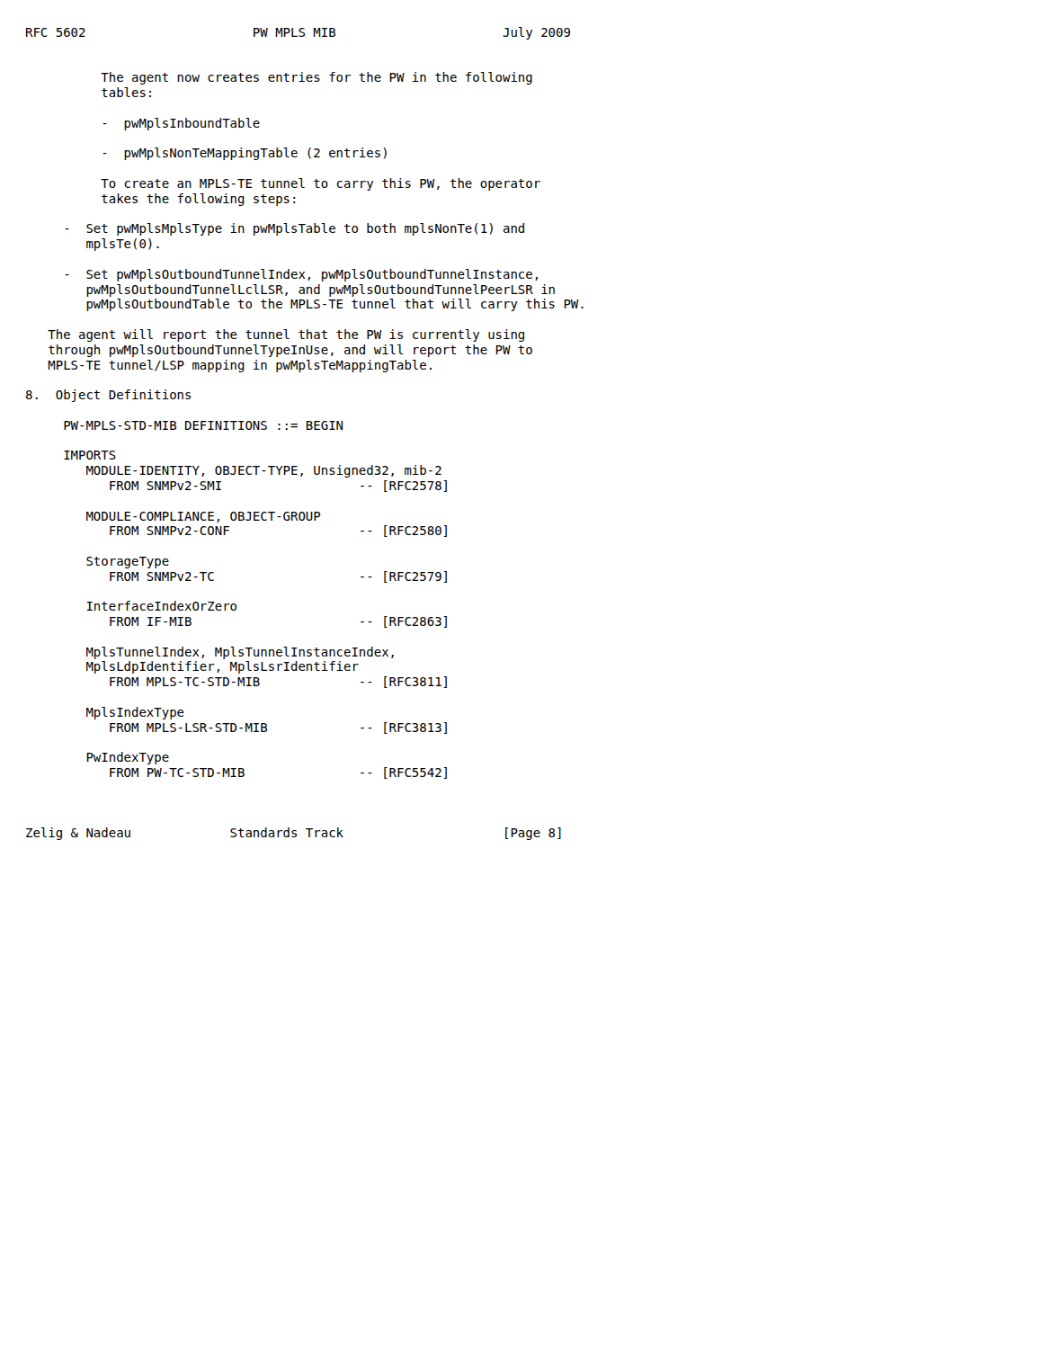RFC 5602 PW MPLS MIB July 2009 The agent now creates entries for the PW in the following tables: - pwMplsInboundTable - pwMplsNonTeMappingTable (2 entries) To create an MPLS-TE tunnel to carry this PW, the operator takes the following steps: - Set pwMplsMplsType in pwMplsTable to both mplsNonTe(1) and mplsTe(0). - Set pwMplsOutboundTunnelIndex, pwMplsOutboundTunnelInstance, pwMplsOutboundTunnelLclLSR, and pwMplsOutboundTunnelPeerLSR in pwMplsOutboundTable to the MPLS-TE tunnel that will carry this PW. The agent will report the tunnel that the PW is currently using through pwMplsOutboundTunnelTypeInUse, and will report the PW to MPLS-TE tunnel/LSP mapping in pwMplsTeMappingTable. 8. Object Definitions PW-MPLS-STD-MIB DEFINITIONS ::= BEGIN IMPORTS MODULE-IDENTITY, OBJECT-TYPE, Unsigned32, mib-2 FROM SNMPv2-SMI -- [RFC2578] MODULE-COMPLIANCE, OBJECT-GROUP FROM SNMPv2-CONF -- [RFC2580] StorageType FROM SNMPv2-TC -- [RFC2579] InterfaceIndexOrZero FROM IF-MIB -- [RFC2863] MplsTunnelIndex, MplsTunnelInstanceIndex, MplsLdpIdentifier, MplsLsrIdentifier FROM MPLS-TC-STD-MIB -- [RFC3811] MplsIndexType FROM MPLS-LSR-STD-MIB -- [RFC3813] PwIndexType FROM PW-TC-STD-MIB -- [RFC5542] Zelig & Nadeau Standards Track [Page 8]